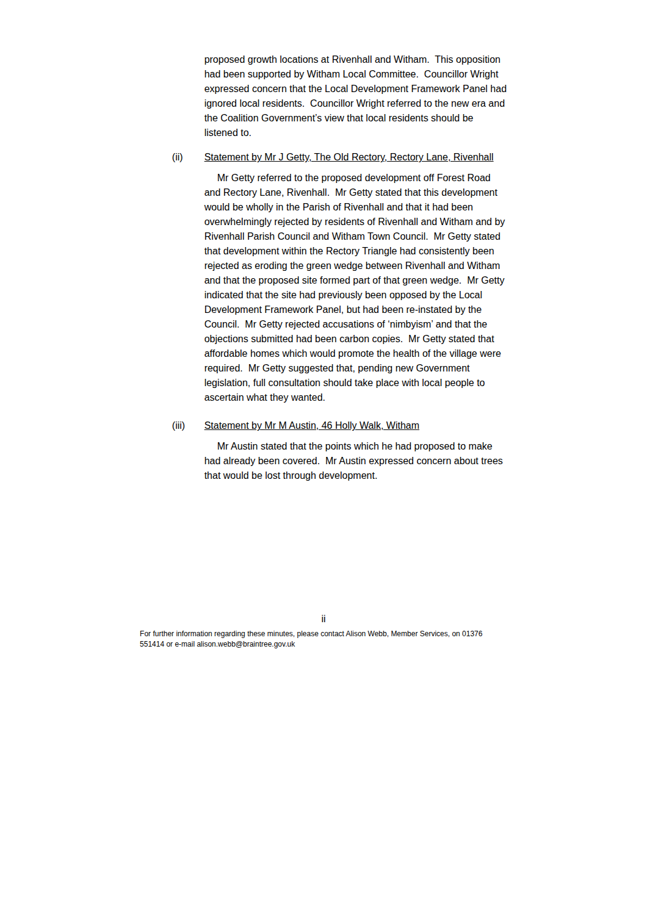proposed growth locations at Rivenhall and Witham. This opposition had been supported by Witham Local Committee. Councillor Wright expressed concern that the Local Development Framework Panel had ignored local residents. Councillor Wright referred to the new era and the Coalition Government’s view that local residents should be listened to.
(ii) Statement by Mr J Getty, The Old Rectory, Rectory Lane, Rivenhall
Mr Getty referred to the proposed development off Forest Road and Rectory Lane, Rivenhall. Mr Getty stated that this development would be wholly in the Parish of Rivenhall and that it had been overwhelmingly rejected by residents of Rivenhall and Witham and by Rivenhall Parish Council and Witham Town Council. Mr Getty stated that development within the Rectory Triangle had consistently been rejected as eroding the green wedge between Rivenhall and Witham and that the proposed site formed part of that green wedge. Mr Getty indicated that the site had previously been opposed by the Local Development Framework Panel, but had been re-instated by the Council. Mr Getty rejected accusations of ‘nimbyism’ and that the objections submitted had been carbon copies. Mr Getty stated that affordable homes which would promote the health of the village were required. Mr Getty suggested that, pending new Government legislation, full consultation should take place with local people to ascertain what they wanted.
(iii) Statement by Mr M Austin, 46 Holly Walk, Witham
Mr Austin stated that the points which he had proposed to make had already been covered. Mr Austin expressed concern about trees that would be lost through development.
ii
For further information regarding these minutes, please contact Alison Webb, Member Services, on 01376 551414 or e-mail alison.webb@braintree.gov.uk